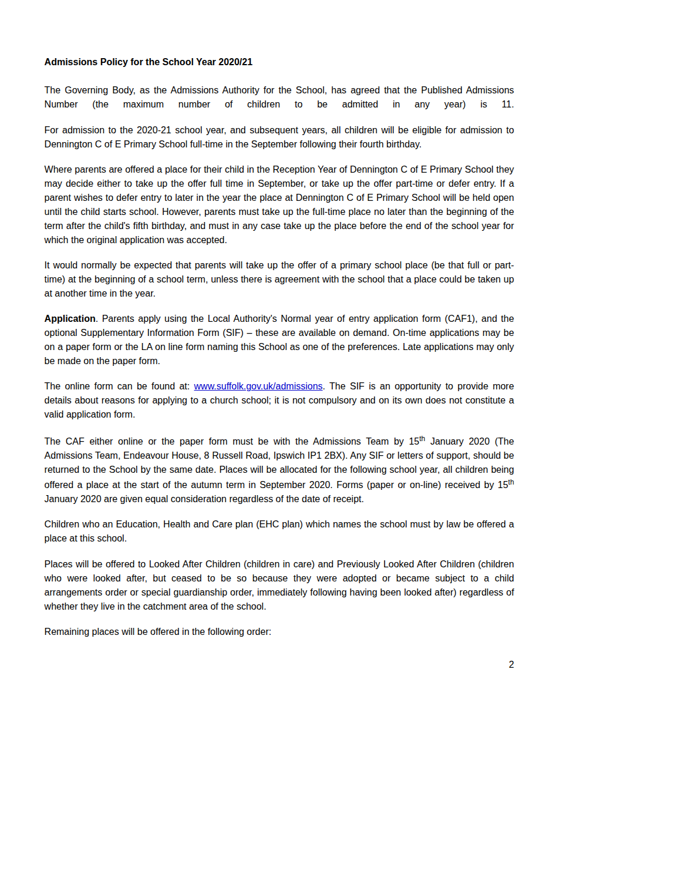Admissions Policy for the School Year 2020/21
The Governing Body, as the Admissions Authority for the School, has agreed that the Published Admissions Number (the maximum number of children to be admitted in any year) is 11.
For admission to the 2020-21 school year, and subsequent years, all children will be eligible for admission to Dennington C of E Primary School full-time in the September following their fourth birthday.
Where parents are offered a place for their child in the Reception Year of Dennington C of E Primary School they may decide either to take up the offer full time in September, or take up the offer part-time or defer entry. If a parent wishes to defer entry to later in the year the place at Dennington C of E Primary School will be held open until the child starts school. However, parents must take up the full-time place no later than the beginning of the term after the child's fifth birthday, and must in any case take up the place before the end of the school year for which the original application was accepted.
It would normally be expected that parents will take up the offer of a primary school place (be that full or part-time) at the beginning of a school term, unless there is agreement with the school that a place could be taken up at another time in the year.
Application. Parents apply using the Local Authority's Normal year of entry application form (CAF1), and the optional Supplementary Information Form (SIF) – these are available on demand. On-time applications may be on a paper form or the LA on line form naming this School as one of the preferences. Late applications may only be made on the paper form.
The online form can be found at: www.suffolk.gov.uk/admissions. The SIF is an opportunity to provide more details about reasons for applying to a church school; it is not compulsory and on its own does not constitute a valid application form.
The CAF either online or the paper form must be with the Admissions Team by 15th January 2020 (The Admissions Team, Endeavour House, 8 Russell Road, Ipswich IP1 2BX). Any SIF or letters of support, should be returned to the School by the same date. Places will be allocated for the following school year, all children being offered a place at the start of the autumn term in September 2020. Forms (paper or on-line) received by 15th January 2020 are given equal consideration regardless of the date of receipt.
Children who an Education, Health and Care plan (EHC plan) which names the school must by law be offered a place at this school.
Places will be offered to Looked After Children (children in care) and Previously Looked After Children (children who were looked after, but ceased to be so because they were adopted or became subject to a child arrangements order or special guardianship order, immediately following having been looked after) regardless of whether they live in the catchment area of the school.
Remaining places will be offered in the following order:
2